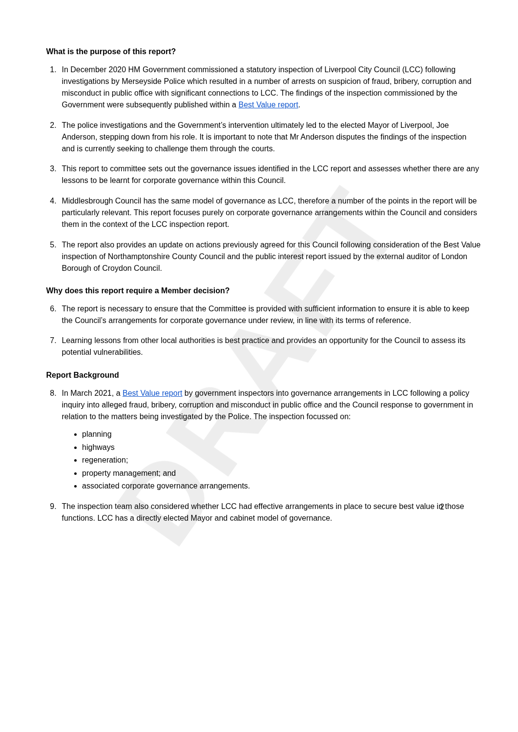DRAFT
What is the purpose of this report?
In December 2020 HM Government commissioned a statutory inspection of Liverpool City Council (LCC) following investigations by Merseyside Police which resulted in a number of arrests on suspicion of fraud, bribery, corruption and misconduct in public office with significant connections to LCC. The findings of the inspection commissioned by the Government were subsequently published within a Best Value report.
The police investigations and the Government’s intervention ultimately led to the elected Mayor of Liverpool, Joe Anderson, stepping down from his role. It is important to note that Mr Anderson disputes the findings of the inspection and is currently seeking to challenge them through the courts.
This report to committee sets out the governance issues identified in the LCC report and assesses whether there are any lessons to be learnt for corporate governance within this Council.
Middlesbrough Council has the same model of governance as LCC, therefore a number of the points in the report will be particularly relevant. This report focuses purely on corporate governance arrangements within the Council and considers them in the context of the LCC inspection report.
The report also provides an update on actions previously agreed for this Council following consideration of the Best Value inspection of Northamptonshire County Council and the public interest report issued by the external auditor of London Borough of Croydon Council.
Why does this report require a Member decision?
The report is necessary to ensure that the Committee is provided with sufficient information to ensure it is able to keep the Council’s arrangements for corporate governance under review, in line with its terms of reference.
Learning lessons from other local authorities is best practice and provides an opportunity for the Council to assess its potential vulnerabilities.
Report Background
In March 2021, a Best Value report by government inspectors into governance arrangements in LCC following a policy inquiry into alleged fraud, bribery, corruption and misconduct in public office and the Council response to government in relation to the matters being investigated by the Police. The inspection focussed on:
planning
highways
regeneration;
property management; and
associated corporate governance arrangements.
The inspection team also considered whether LCC had effective arrangements in place to secure best value in those functions. LCC has a directly elected Mayor and cabinet model of governance.
2